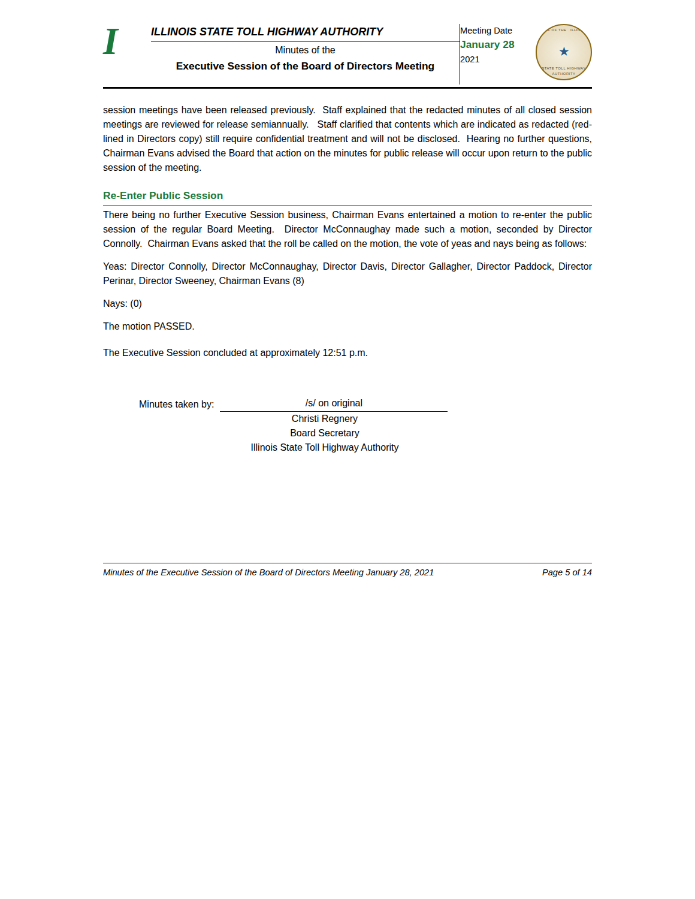| I | ILLINOIS STATE TOLL HIGHWAY AUTHORITY Minutes of the Executive Session of the Board of Directors Meeting | Meeting Date January 28 2021 | SEAL OF THE ILLINOIS ★ STATE TOLL HIGHWAY AUTHORITY |
session meetings have been released previously. Staff explained that the redacted minutes of all closed session meetings are reviewed for release semiannually. Staff clarified that contents which are indicated as redacted (red-lined in Directors copy) still require confidential treatment and will not be disclosed. Hearing no further questions, Chairman Evans advised the Board that action on the minutes for public release will occur upon return to the public session of the meeting.
Re-Enter Public Session
There being no further Executive Session business, Chairman Evans entertained a motion to re-enter the public session of the regular Board Meeting. Director McConnaughay made such a motion, seconded by Director Connolly. Chairman Evans asked that the roll be called on the motion, the vote of yeas and nays being as follows:
Yeas: Director Connolly, Director McConnaughay, Director Davis, Director Gallagher, Director Paddock, Director Perinar, Director Sweeney, Chairman Evans (8)
Nays: (0)
The motion PASSED.
The Executive Session concluded at approximately 12:51 p.m.
Minutes taken by: /s/ on original
Christi Regnery
Board Secretary
Illinois State Toll Highway Authority
Minutes of the Executive Session of the Board of Directors Meeting January 28, 2021 Page 5 of 14